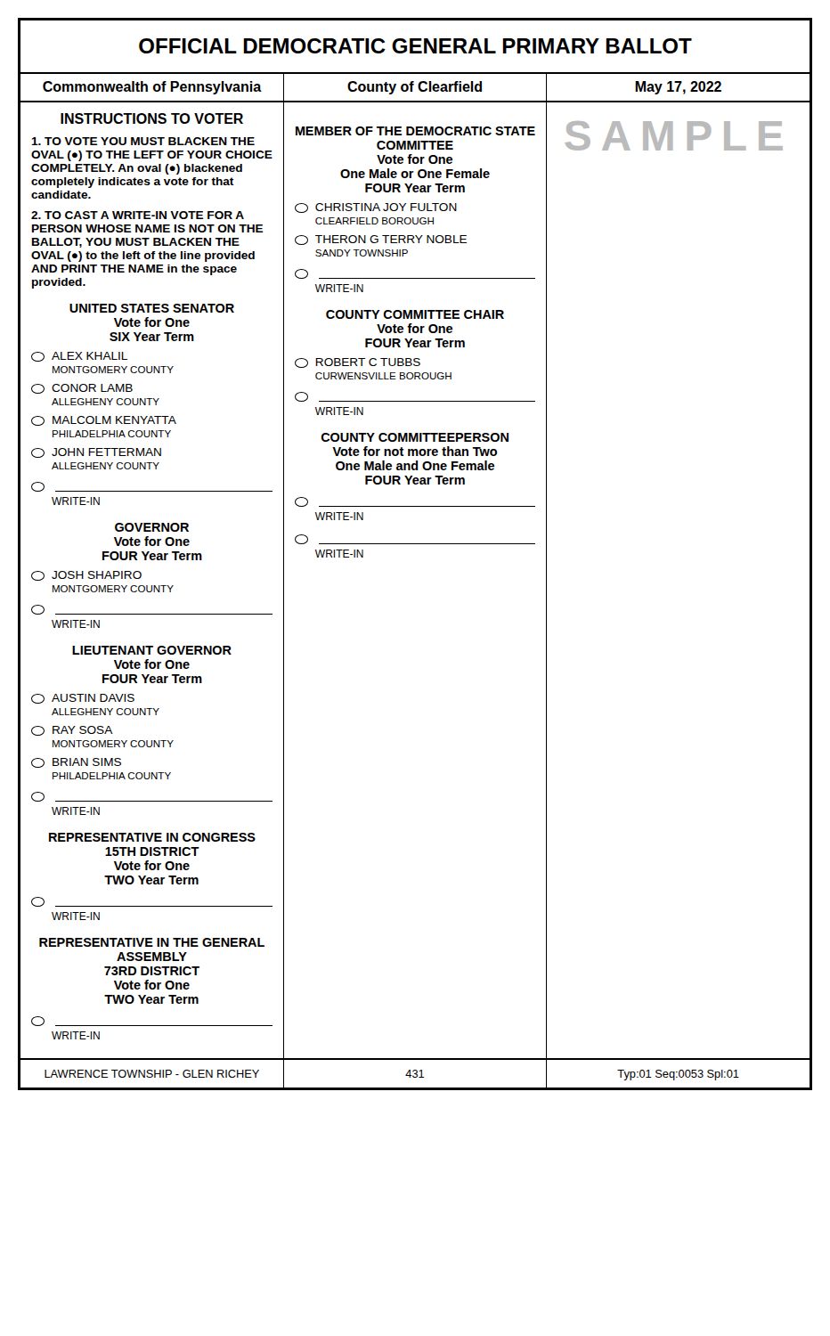OFFICIAL DEMOCRATIC GENERAL PRIMARY BALLOT
| Commonwealth of Pennsylvania | County of Clearfield | May 17, 2022 |
| INSTRUCTIONS TO VOTER 1. TO VOTE YOU MUST BLACKEN THE OVAL (●) TO THE LEFT OF YOUR CHOICE COMPLETELY. An oval (●) blackened completely indicates a vote for that candidate. 2. TO CAST A WRITE-IN VOTE FOR A PERSON WHOSE NAME IS NOT ON THE BALLOT, YOU MUST BLACKEN THE OVAL (●) to the left of the line provided AND PRINT THE NAME in the space provided. UNITED STATES SENATOR Vote for One SIX Year Term ALEX KHALIL MONTGOMERY COUNTY CONOR LAMB ALLEGHENY COUNTY MALCOLM KENYATTA PHILADELPHIA COUNTY JOHN FETTERMAN ALLEGHENY COUNTY WRITE-IN GOVERNOR Vote for One FOUR Year Term JOSH SHAPIRO MONTGOMERY COUNTY WRITE-IN LIEUTENANT GOVERNOR Vote for One FOUR Year Term AUSTIN DAVIS ALLEGHENY COUNTY RAY SOSA MONTGOMERY COUNTY BRIAN SIMS PHILADELPHIA COUNTY WRITE-IN REPRESENTATIVE IN CONGRESS 15TH DISTRICT Vote for One TWO Year Term WRITE-IN REPRESENTATIVE IN THE GENERAL ASSEMBLY 73RD DISTRICT Vote for One TWO Year Term WRITE-IN | MEMBER OF THE DEMOCRATIC STATE COMMITTEE Vote for One One Male or One Female FOUR Year Term CHRISTINA JOY FULTON CLEARFIELD BOROUGH THERON G TERRY NOBLE SANDY TOWNSHIP WRITE-IN COUNTY COMMITTEE CHAIR Vote for One FOUR Year Term ROBERT C TUBBS CURWENSVILLE BOROUGH WRITE-IN COUNTY COMMITTEEPERSON Vote for not more than Two One Male and One Female FOUR Year Term WRITE-IN WRITE-IN | SAMPLE |
| LAWRENCE TOWNSHIP - GLEN RICHEY | 431 | Typ:01 Seq:0053 Spl:01 |